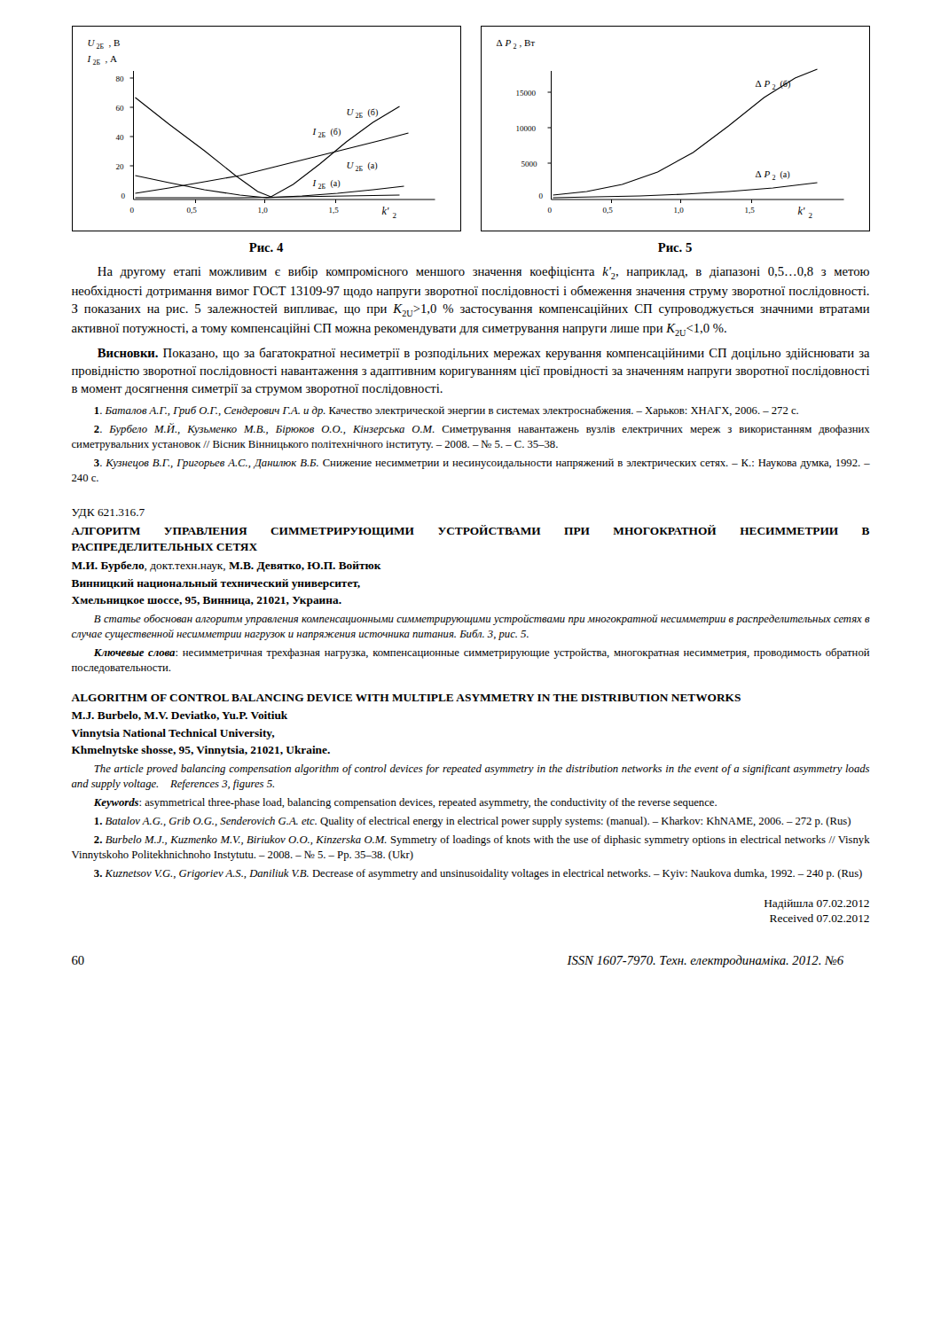U 2Б , В I 2Б , А 80 60 40 20 0 0 0,5 1,0 1,5 k' 2 U 2Б (б) I 2Б (б) U 2Б (а) I 2Б (а)
Рис. 4
Δ P 2 , Вт 15000 10000 5000 0 0 0,5 1,0 1,5 k' 2 Δ P 2 (б) Δ P 2 (а)
Рис. 5
На другому етапі можливим є вибір компромісного меншого значення коефіцієнта k'2, наприклад, в діапазоні 0,5…0,8 з метою необхідності дотримання вимог ГОСТ 13109-97 щодо напруги зворотної послідовності і обмеження значення струму зворотної послідовності. З показаних на рис. 5 залежностей випливає, що при K2U>1,0 % застосування компенсаційних СП супроводжується значними втратами активної потужності, а тому компенсаційні СП можна рекомендувати для симетрування напруги лише при K2U<1,0 %.
Висновки. Показано, що за багатократної несиметрії в розподільних мережах керування компенсаційними СП доцільно здійснювати за провідністю зворотної послідовності навантаження з адаптивним коригуванням цієї провідності за значенням напруги зворотної послідовності в момент досягнення симетрії за струмом зворотної послідовності.
1. Баталов А.Г., Гриб О.Г., Сендерович Г.А. и др. Качество электрической энергии в системах электроснабжения. – Харьков: ХНАГХ, 2006. – 272 с.
2. Бурбело М.Й., Кузьменко М.В., Бірюков О.О., Кінзерська О.М. Симетрування навантажень вузлів електричних мереж з використанням двофазних симетрувальних установок // Вісник Вінницького політехнічного інституту. – 2008. – № 5. – С. 35–38.
3. Кузнецов В.Г., Григорьев А.С., Данилюк В.Б. Снижение несимметрии и несинусоидальности напряжений в электрических сетях. – К.: Наукова думка, 1992. – 240 с.
УДК 621.316.7
АЛГОРИТМ УПРАВЛЕНИЯ СИММЕТРИРУЮЩИМИ УСТРОЙСТВАМИ ПРИ МНОГОКРАТНОЙ НЕСИММЕТРИИ В РАСПРЕДЕЛИТЕЛЬНЫХ СЕТЯХ
М.И. Бурбело, докт.техн.наук, М.В. Девятко, Ю.П. Войтюк
Винницкий национальный технический университет,
Хмельницкое шоссе, 95, Винница, 21021, Украина.
В статье обоснован алгоритм управления компенсационными симметрирующими устройствами при многократной несимметрии в распределительных сетях в случае существенной несимметрии нагрузок и напряжения источника питания. Библ. 3, рис. 5.
Ключевые слова: несимметричная трехфазная нагрузка, компенсационные симметрирующие устройства, многократная несимметрия, проводимость обратной последовательности.
ALGORITHM OF CONTROL BALANCING DEVICE WITH MULTIPLE ASYMMETRY IN THE DISTRIBUTION NETWORKS
M.J. Burbelo, M.V. Deviatko, Yu.P. Voitiuk
Vinnytsia National Technical University,
Khmelnytske shosse, 95, Vinnytsia, 21021, Ukraine.
The article proved balancing compensation algorithm of control devices for repeated asymmetry in the distribution networks in the event of a significant asymmetry loads and supply voltage. References 3, figures 5.
Keywords: asymmetrical three-phase load, balancing compensation devices, repeated asymmetry, the conductivity of the reverse sequence.
1. Batalov A.G., Grib O.G., Senderovich G.A. etc. Quality of electrical energy in electrical power supply systems: (manual). – Kharkov: KhNAME, 2006. – 272 p. (Rus)
2. Burbelo M.J., Kuzmenko M.V., Biriukov O.O., Kinzerska O.M. Symmetry of loadings of knots with the use of diphasic symmetry options in electrical networks // Visnyk Vinnytskoho Politekhnichnoho Instytutu. – 2008. – № 5. – Pp. 35–38. (Ukr)
3. Kuznetsov V.G., Grigoriev A.S., Daniliuk V.B. Decrease of asymmetry and unsinusoidality voltages in electrical networks. – Kyiv: Naukova dumka, 1992. – 240 p. (Rus)
Надійшла 07.02.2012
Received 07.02.2012
60 ISSN 1607-7970. Техн. електродинаміка. 2012. №6